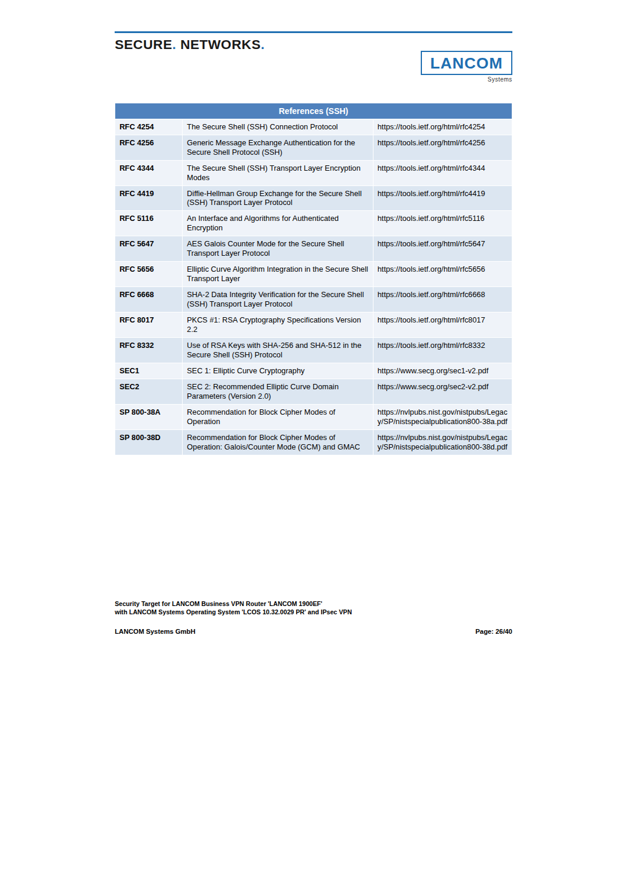SECURE. NETWORKS.
LANCOM
Systems
| References (SSH) |
| --- |
| RFC 4254 | The Secure Shell (SSH) Connection Protocol | https://tools.ietf.org/html/rfc4254 |
| RFC 4256 | Generic Message Exchange Authentication for the Secure Shell Protocol (SSH) | https://tools.ietf.org/html/rfc4256 |
| RFC 4344 | The Secure Shell (SSH) Transport Layer Encryption Modes | https://tools.ietf.org/html/rfc4344 |
| RFC 4419 | Diffie-Hellman Group Exchange for the Secure Shell (SSH) Transport Layer Protocol | https://tools.ietf.org/html/rfc4419 |
| RFC 5116 | An Interface and Algorithms for Authenticated Encryption | https://tools.ietf.org/html/rfc5116 |
| RFC 5647 | AES Galois Counter Mode for the Secure Shell Transport Layer Protocol | https://tools.ietf.org/html/rfc5647 |
| RFC 5656 | Elliptic Curve Algorithm Integration in the Secure Shell Transport Layer | https://tools.ietf.org/html/rfc5656 |
| RFC 6668 | SHA-2 Data Integrity Verification for the Secure Shell (SSH) Transport Layer Protocol | https://tools.ietf.org/html/rfc6668 |
| RFC 8017 | PKCS #1: RSA Cryptography Specifications Version 2.2 | https://tools.ietf.org/html/rfc8017 |
| RFC 8332 | Use of RSA Keys with SHA-256 and SHA-512 in the Secure Shell (SSH) Protocol | https://tools.ietf.org/html/rfc8332 |
| SEC1 | SEC 1: Elliptic Curve Cryptography | https://www.secg.org/sec1-v2.pdf |
| SEC2 | SEC 2: Recommended Elliptic Curve Domain Parameters (Version 2.0) | https://www.secg.org/sec2-v2.pdf |
| SP 800-38A | Recommendation for Block Cipher Modes of Operation | https://nvlpubs.nist.gov/nistpubs/Legacy/SP/nistspecialpublication800-38a.pdf |
| SP 800-38D | Recommendation for Block Cipher Modes of Operation: Galois/Counter Mode (GCM) and GMAC | https://nvlpubs.nist.gov/nistpubs/Legacy/SP/nistspecialpublication800-38d.pdf |
Security Target for LANCOM Business VPN Router 'LANCOM 1900EF'
with LANCOM Systems Operating System 'LCOS 10.32.0029 PR' and IPsec VPN
LANCOM Systems GmbH Page: 26/40